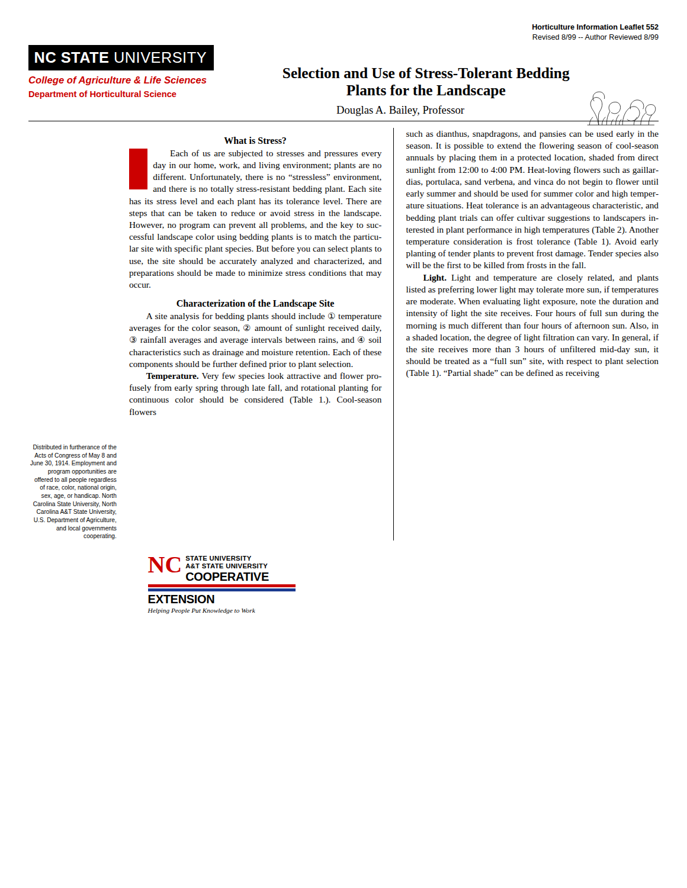Horticulture Information Leaflet 552
Revised 8/99 -- Author Reviewed 8/99
NC STATE UNIVERSITY
College of Agriculture & Life Sciences
Department of Horticultural Science
Selection and Use of Stress-Tolerant Bedding
Plants for the Landscape
Douglas A. Bailey, Professor
Distributed in furtherance of the Acts of Congress of May 8 and June 30, 1914. Employment and program opportunities are offered to all people regardless of race, color, national origin, sex, age, or handicap. North Carolina State University, North Carolina A&T State University, U.S. Department of Agriculture, and local governments cooperating.
What is Stress?
Each of us are subjected to stresses and pressures every day in our home, work, and living environment; plants are no different. Unfortunately, there is no “stressless” environment, and there is no totally stress-resistant bedding plant. Each site has its stress level and each plant has its tolerance level. There are steps that can be taken to reduce or avoid stress in the landscape. However, no program can prevent all problems, and the key to successful landscape color using bedding plants is to match the particular site with specific plant species. But before you can select plants to use, the site should be accurately analyzed and characterized, and preparations should be made to minimize stress conditions that may occur.
Characterization of the Landscape Site
A site analysis for bedding plants should include ① temperature averages for the color season, ② amount of sunlight received daily, ③ rainfall averages and average intervals between rains, and ④ soil characteristics such as drainage and moisture retention. Each of these components should be further defined prior to plant selection.
Temperature. Very few species look attractive and flower profusely from early spring through late fall, and rotational planting for continuous color should be considered (Table 1.). Cool-season flowers
such as dianthus, snapdragons, and pansies can be used early in the season. It is possible to extend the flowering season of cool-season annuals by placing them in a protected location, shaded from direct sunlight from 12:00 to 4:00 PM. Heat-loving flowers such as gaillardias, portulaca, sand verbena, and vinca do not begin to flower until early summer and should be used for summer color and high temperature situations. Heat tolerance is an advantageous characteristic, and bedding plant trials can offer cultivar suggestions to landscapers interested in plant performance in high temperatures (Table 2). Another temperature consideration is frost tolerance (Table 1). Avoid early planting of tender plants to prevent frost damage. Tender species also will be the first to be killed from frosts in the fall.
Light. Light and temperature are closely related, and plants listed as preferring lower light may tolerate more sun, if temperatures are moderate. When evaluating light exposure, note the duration and intensity of light the site receives. Four hours of full sun during the morning is much different than four hours of afternoon sun. Also, in a shaded location, the degree of light filtration can vary. In general, if the site receives more than 3 hours of unfiltered mid-day sun, it should be treated as a “full sun” site, with respect to plant selection (Table 1). “Partial shade” can be defined as receiving
NC
STATE UNIVERSITY
A&T STATE UNIVERSITY
COOPERATIVE
EXTENSION
Helping People Put Knowledge to Work